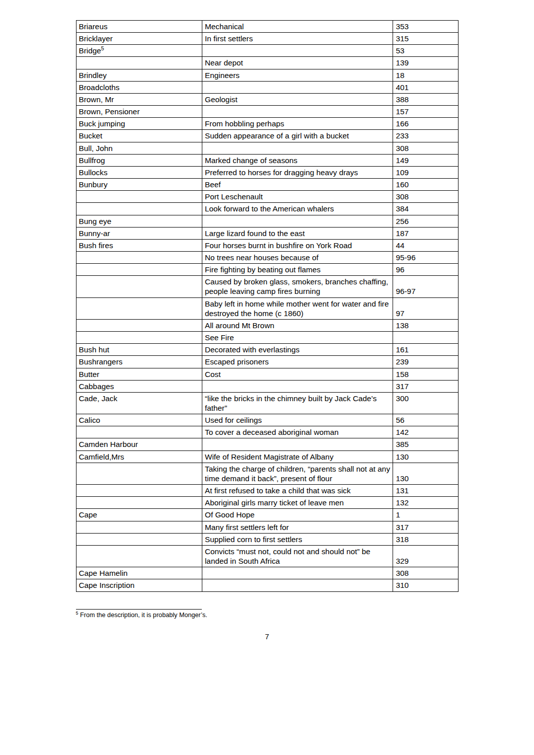| Briareus | Mechanical | 353 |
| Bricklayer | In first settlers | 315 |
| Bridge 5 | | 53 |
| | Near depot | 139 |
| Brindley | Engineers | 18 |
| Broadcloths | | 401 |
| Brown, Mr | Geologist | 388 |
| Brown, Pensioner | | 157 |
| Buck jumping | From hobbling perhaps | 166 |
| Bucket | Sudden appearance of a girl with a bucket | 233 |
| Bull, John | | 308 |
| Bullfrog | Marked change of seasons | 149 |
| Bullocks | Preferred to horses for dragging heavy drays | 109 |
| Bunbury | Beef | 160 |
| | Port Leschenault | 308 |
| | Look forward to the American whalers | 384 |
| Bung eye | | 256 |
| Bunny-ar | Large lizard found to the east | 187 |
| Bush fires | Four horses burnt in bushfire on York Road | 44 |
| | No trees near houses because of | 95-96 |
| | Fire fighting by beating out flames | 96 |
| | Caused by broken glass, smokers, branches chaffing, people leaving camp fires burning | 96-97 |
| | Baby left in home while mother went for water and fire destroyed the home (c 1860) | 97 |
| | All around Mt Brown | 138 |
| | See Fire | |
| Bush hut | Decorated with everlastings | 161 |
| Bushrangers | Escaped prisoners | 239 |
| Butter | Cost | 158 |
| Cabbages | | 317 |
| Cade, Jack | “like the bricks in the chimney built by Jack Cade’s father” | 300 |
| Calico | Used for ceilings | 56 |
| | To cover a deceased aboriginal woman | 142 |
| Camden Harbour | | 385 |
| Camfield,Mrs | Wife of Resident Magistrate of Albany | 130 |
| | Taking the charge of children, “parents shall not at any time demand it back”, present of flour | 130 |
| | At first refused to take a child that was sick | 131 |
| | Aboriginal girls marry ticket of leave men | 132 |
| Cape | Of Good Hope | 1 |
| | Many first settlers left for | 317 |
| | Supplied corn to first settlers | 318 |
| | Convicts “must not, could not and should not” be landed in South Africa | 329 |
| Cape Hamelin | | 308 |
| Cape Inscription | | 310 |
5 From the description, it is probably Monger’s.
7